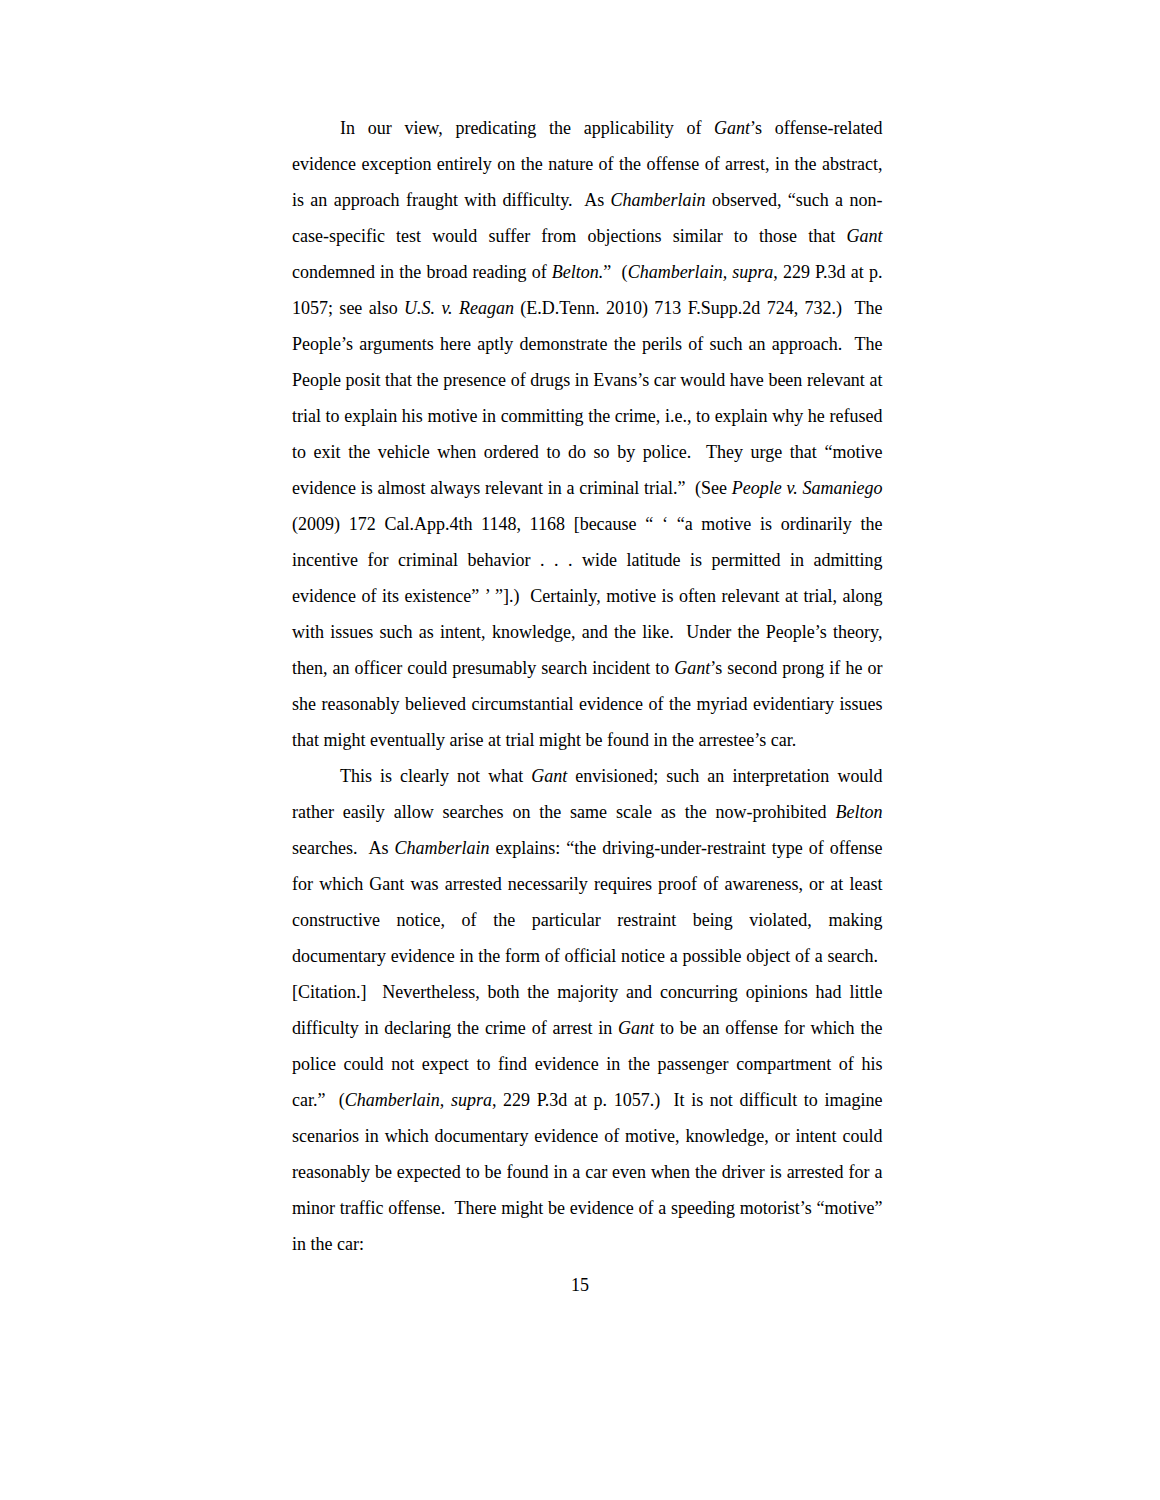In our view, predicating the applicability of Gant’s offense-related evidence exception entirely on the nature of the offense of arrest, in the abstract, is an approach fraught with difficulty. As Chamberlain observed, “such a non-case-specific test would suffer from objections similar to those that Gant condemned in the broad reading of Belton.” (Chamberlain, supra, 229 P.3d at p. 1057; see also U.S. v. Reagan (E.D.Tenn. 2010) 713 F.Supp.2d 724, 732.) The People’s arguments here aptly demonstrate the perils of such an approach. The People posit that the presence of drugs in Evans’s car would have been relevant at trial to explain his motive in committing the crime, i.e., to explain why he refused to exit the vehicle when ordered to do so by police. They urge that “motive evidence is almost always relevant in a criminal trial.” (See People v. Samaniego (2009) 172 Cal.App.4th 1148, 1168 [because “ ‘ “a motive is ordinarily the incentive for criminal behavior . . . wide latitude is permitted in admitting evidence of its existence” ’ ”].) Certainly, motive is often relevant at trial, along with issues such as intent, knowledge, and the like. Under the People’s theory, then, an officer could presumably search incident to Gant’s second prong if he or she reasonably believed circumstantial evidence of the myriad evidentiary issues that might eventually arise at trial might be found in the arrestee’s car.
This is clearly not what Gant envisioned; such an interpretation would rather easily allow searches on the same scale as the now-prohibited Belton searches. As Chamberlain explains: “the driving-under-restraint type of offense for which Gant was arrested necessarily requires proof of awareness, or at least constructive notice, of the particular restraint being violated, making documentary evidence in the form of official notice a possible object of a search. [Citation.] Nevertheless, both the majority and concurring opinions had little difficulty in declaring the crime of arrest in Gant to be an offense for which the police could not expect to find evidence in the passenger compartment of his car.” (Chamberlain, supra, 229 P.3d at p. 1057.) It is not difficult to imagine scenarios in which documentary evidence of motive, knowledge, or intent could reasonably be expected to be found in a car even when the driver is arrested for a minor traffic offense. There might be evidence of a speeding motorist’s “motive” in the car:
15